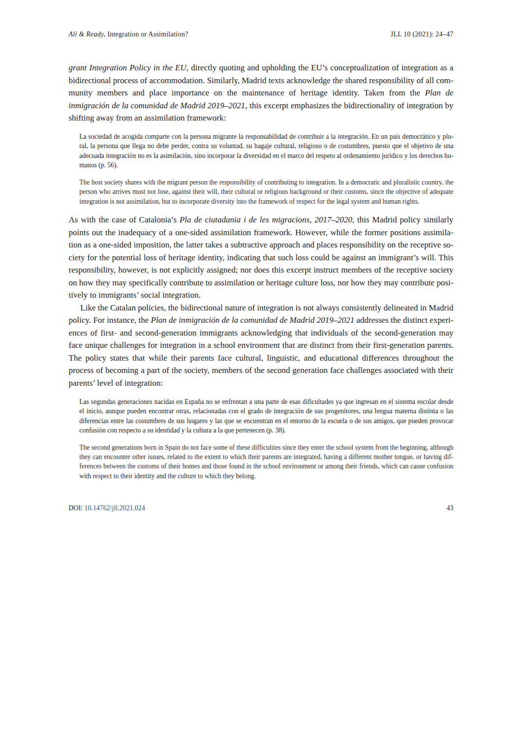Ali & Ready, Integration or Assimilation? JLL 10 (2021): 24–47
grant Integration Policy in the EU, directly quoting and upholding the EU’s conceptualization of integration as a bidirectional process of accommodation. Similarly, Madrid texts acknowledge the shared responsibility of all community members and place importance on the maintenance of heritage identity. Taken from the Plan de inmigración de la comunidad de Madrid 2019–2021, this excerpt emphasizes the bidirectionality of integration by shifting away from an assimilation framework:
La sociedad de acogida comparte con la persona migrante la responsabilidad de contribuir a la integración. En un país democrático y plural, la persona que llega no debe perder, contra su voluntad, su bagaje cultural, religioso o de costumbres, puesto que el objetivo de una adecuada integración no es la asimilación, sino incorporar la diversidad en el marco del respeto al ordenamiento jurídico y los derechos humanos (p. 56).
The host society shares with the migrant person the responsibility of contributing to integration. In a democratic and pluralistic country, the person who arrives must not lose, against their will, their cultural or religious background or their customs, since the objective of adequate integration is not assimilation, but to incorporate diversity into the framework of respect for the legal system and human rights.
As with the case of Catalonia’s Pla de ciutadania i de les migracions, 2017–2020, this Madrid policy similarly points out the inadequacy of a one-sided assimilation framework. However, while the former positions assimilation as a one-sided imposition, the latter takes a subtractive approach and places responsibility on the receptive society for the potential loss of heritage identity, indicating that such loss could be against an immigrant’s will. This responsibility, however, is not explicitly assigned; nor does this excerpt instruct members of the receptive society on how they may specifically contribute to assimilation or heritage culture loss, nor how they may contribute positively to immigrants’ social integration.
Like the Catalan policies, the bidirectional nature of integration is not always consistently delineated in Madrid policy. For instance, the Plan de inmigración de la comunidad de Madrid 2019–2021 addresses the distinct experiences of first- and second-generation immigrants acknowledging that individuals of the second-generation may face unique challenges for integration in a school environment that are distinct from their first-generation parents. The policy states that while their parents face cultural, linguistic, and educational differences throughout the process of becoming a part of the society, members of the second generation face challenges associated with their parents’ level of integration:
Las segundas generaciones nacidas en España no se enfrentan a una parte de esas dificultades ya que ingresan en el sistema escolar desde el inicio, aunque pueden encontrar otras, relacionadas con el grado de integración de sus progenitores, una lengua materna distinta o las diferencias entre las costumbres de sus hogares y las que se encuentran en el entorno de la escuela o de sus amigos, que pueden provocar confusión con respecto a su identidad y la cultura a la que pertenecen (p. 38).
The second generations born in Spain do not face some of these difficulties since they enter the school system from the beginning, although they can encounter other issues, related to the extent to which their parents are integrated, having a different mother tongue, or having differences between the customs of their homes and those found in the school environment or among their friends, which can cause confusion with respect to their identity and the culture to which they belong.
DOI: 10.14762/jll.2021.024 43